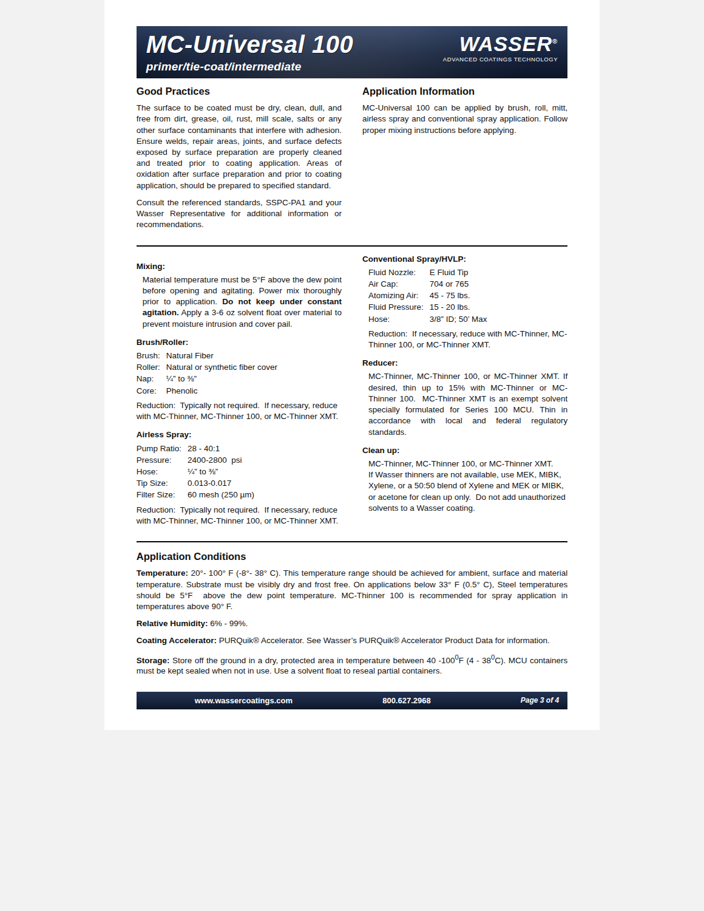MC-Universal 100
primer/tie-coat/intermediate
WASSER®
Advanced Coatings Technology
Good Practices
The surface to be coated must be dry, clean, dull, and free from dirt, grease, oil, rust, mill scale, salts or any other surface contaminants that interfere with adhesion. Ensure welds, repair areas, joints, and surface defects exposed by surface preparation are properly cleaned and treated prior to coating application. Areas of oxidation after surface preparation and prior to coating application, should be prepared to specified standard.
Consult the referenced standards, SSPC-PA1 and your Wasser Representative for additional information or recommendations.
Application Information
MC-Universal 100 can be applied by brush, roll, mitt, airless spray and conventional spray application. Follow proper mixing instructions before applying.
Mixing:
Material temperature must be 5°F above the dew point before opening and agitating. Power mix thoroughly prior to application. Do not keep under constant agitation. Apply a 3-6 oz solvent float over material to prevent moisture intrusion and cover pail.
Brush/Roller:
Brush:
Natural Fiber
Roller:
Natural or synthetic fiber cover
Nap:
¼” to ⅜”
Core:
Phenolic
Reduction: Typically not required. If necessary, reduce with MC-Thinner, MC-Thinner 100, or MC-Thinner XMT.
Airless Spray:
Pump Ratio:
28 - 40:1
Pressure:
2400-2800 psi
Hose:
¼” to ⅜”
Tip Size:
0.013-0.017
Filter Size:
60 mesh (250 µm)
Reduction: Typically not required. If necessary, reduce with MC-Thinner, MC-Thinner 100, or MC-Thinner XMT.
Conventional Spray/HVLP:
Fluid Nozzle:
E Fluid Tip
Air Cap:
704 or 765
Atomizing Air:
45 - 75 lbs.
Fluid Pressure:
15 - 20 lbs.
Hose:
3/8” ID; 50’ Max
Reduction: If necessary, reduce with MC-Thinner, MC-Thinner 100, or MC-Thinner XMT.
Reducer:
MC-Thinner, MC-Thinner 100, or MC-Thinner XMT. If desired, thin up to 15% with MC-Thinner or MC-Thinner 100. MC-Thinner XMT is an exempt solvent specially formulated for Series 100 MCU. Thin in accordance with local and federal regulatory standards.
Clean up:
MC-Thinner, MC-Thinner 100, or MC-Thinner XMT.
If Wasser thinners are not available, use MEK, MIBK, Xylene, or a 50:50 blend of Xylene and MEK or MIBK, or acetone for clean up only. Do not add unauthorized solvents to a Wasser coating.
Application Conditions
Temperature: 20°- 100° F (-8°- 38° C). This temperature range should be achieved for ambient, surface and material temperature. Substrate must be visibly dry and frost free. On applications below 33° F (0.5° C), Steel temperatures should be 5°F above the dew point temperature. MC-Thinner 100 is recommended for spray application in temperatures above 90° F.
Relative Humidity: 6% - 99%.
Coating Accelerator: PURQuik® Accelerator. See Wasser’s PURQuik® Accelerator Product Data for information.
Storage: Store off the ground in a dry, protected area in temperature between 40 -1000F (4 - 380C). MCU containers must be kept sealed when not in use. Use a solvent float to reseal partial containers.
www.wassercoatings.com 800.627.2968 Page 3 of 4